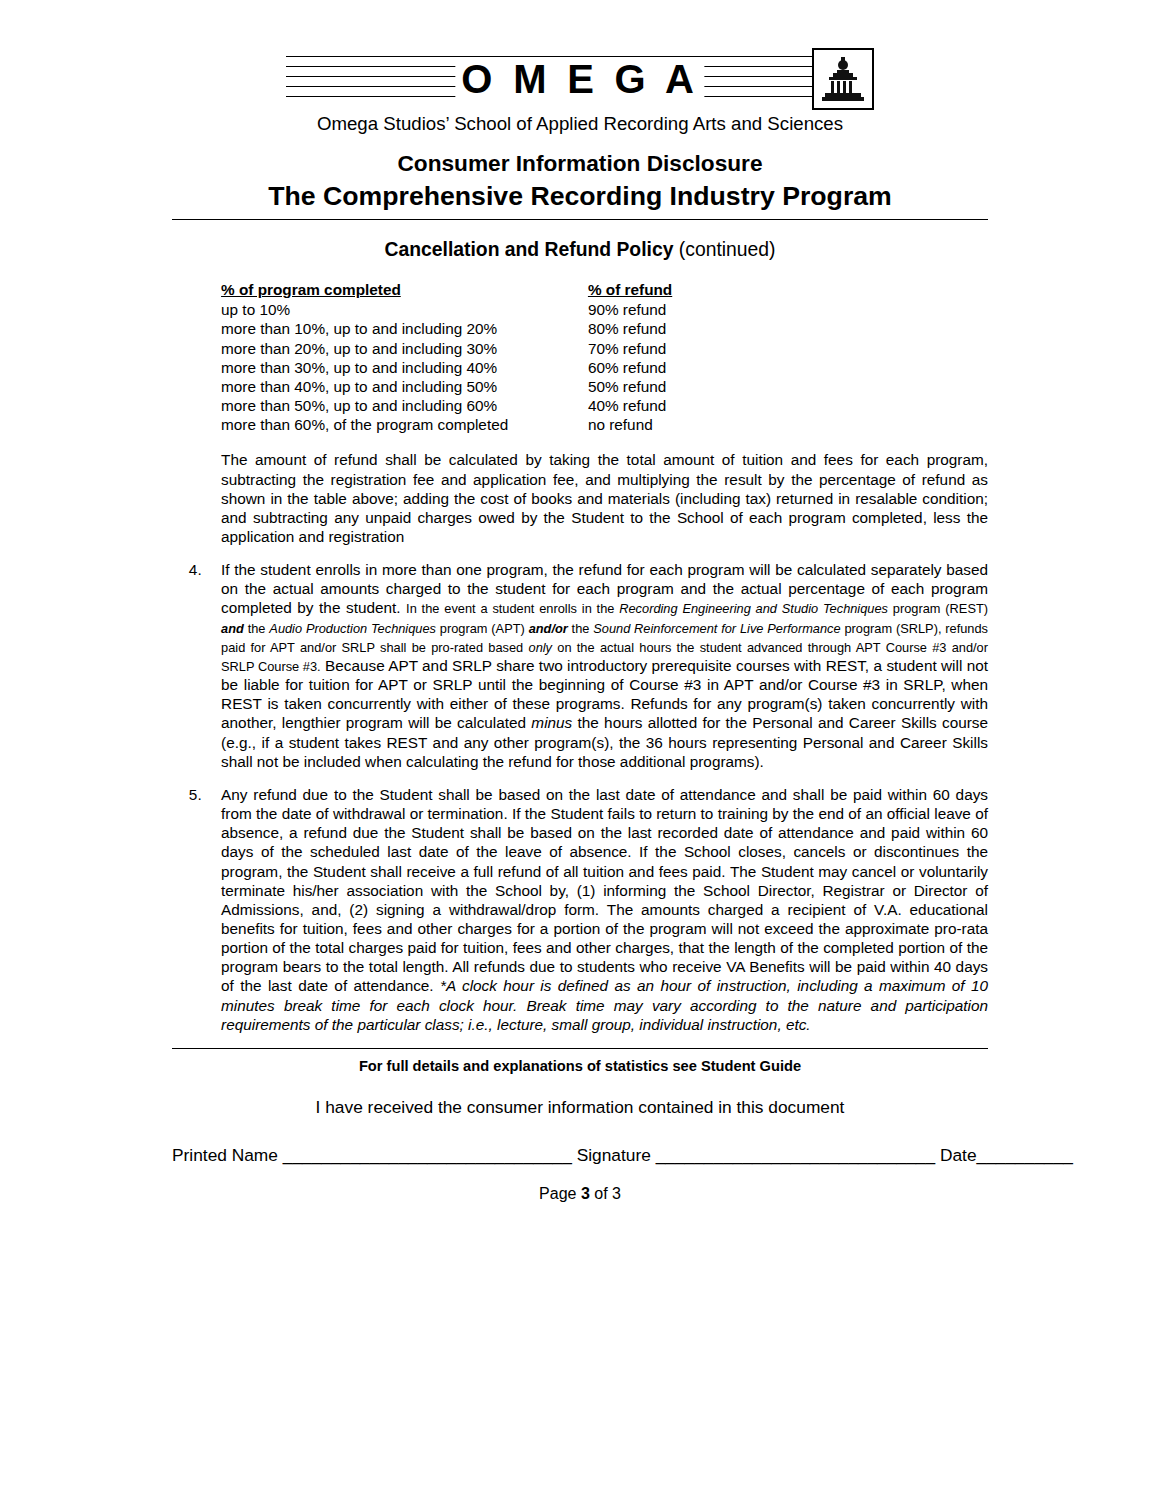O M E G A
Omega Studios’ School of Applied Recording Arts and Sciences
Consumer Information Disclosure
The Comprehensive Recording Industry Program
Cancellation and Refund Policy (continued)
| % of program completed | % of refund |
| --- | --- |
| up to 10% | 90% refund |
| more than 10%, up to and including 20% | 80% refund |
| more than 20%, up to and including 30% | 70% refund |
| more than 30%, up to and including 40% | 60% refund |
| more than 40%, up to and including 50% | 50% refund |
| more than 50%, up to and including 60% | 40% refund |
| more than 60%, of the program completed | no refund |
The amount of refund shall be calculated by taking the total amount of tuition and fees for each program, subtracting the registration fee and application fee, and multiplying the result by the percentage of refund as shown in the table above; adding the cost of books and materials (including tax) returned in resalable condition; and subtracting any unpaid charges owed by the Student to the School of each program completed, less the application and registration
4. If the student enrolls in more than one program, the refund for each program will be calculated separately based on the actual amounts charged to the student for each program and the actual percentage of each program completed by the student. In the event a student enrolls in the Recording Engineering and Studio Techniques program (REST) and the Audio Production Techniques program (APT) and/or the Sound Reinforcement for Live Performance program (SRLP), refunds paid for APT and/or SRLP shall be pro-rated based only on the actual hours the student advanced through APT Course #3 and/or SRLP Course #3. Because APT and SRLP share two introductory prerequisite courses with REST, a student will not be liable for tuition for APT or SRLP until the beginning of Course #3 in APT and/or Course #3 in SRLP, when REST is taken concurrently with either of these programs. Refunds for any program(s) taken concurrently with another, lengthier program will be calculated minus the hours allotted for the Personal and Career Skills course (e.g., if a student takes REST and any other program(s), the 36 hours representing Personal and Career Skills shall not be included when calculating the refund for those additional programs).
5. Any refund due to the Student shall be based on the last date of attendance and shall be paid within 60 days from the date of withdrawal or termination. If the Student fails to return to training by the end of an official leave of absence, a refund due the Student shall be based on the last recorded date of attendance and paid within 60 days of the scheduled last date of the leave of absence. If the School closes, cancels or discontinues the program, the Student shall receive a full refund of all tuition and fees paid. The Student may cancel or voluntarily terminate his/her association with the School by, (1) informing the School Director, Registrar or Director of Admissions, and, (2) signing a withdrawal/drop form. The amounts charged a recipient of V.A. educational benefits for tuition, fees and other charges for a portion of the program will not exceed the approximate pro-rata portion of the total charges paid for tuition, fees and other charges, that the length of the completed portion of the program bears to the total length. All refunds due to students who receive VA Benefits will be paid within 40 days of the last date of attendance. *A clock hour is defined as an hour of instruction, including a maximum of 10 minutes break time for each clock hour. Break time may vary according to the nature and participation requirements of the particular class; i.e., lecture, small group, individual instruction, etc.
For full details and explanations of statistics see Student Guide
I have received the consumer information contained in this document
Printed Name ______________________________ Signature _____________________________ Date__________
Page 3 of 3